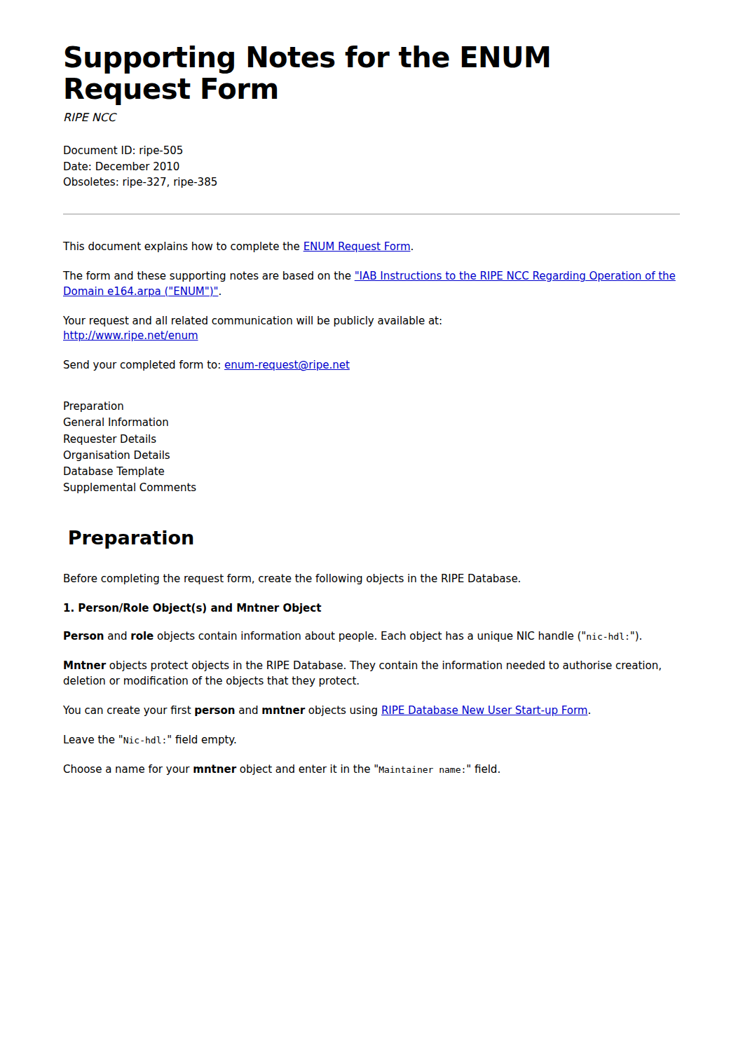Supporting Notes for the ENUM
Request Form
RIPE NCC
Document ID: ripe-505
Date: December 2010
Obsoletes: ripe-327, ripe-385
This document explains how to complete the ENUM Request Form.
The form and these supporting notes are based on the "IAB Instructions to the RIPE NCC Regarding Operation of the Domain e164.arpa ("ENUM")".
Your request and all related communication will be publicly available at:
http://www.ripe.net/enum
Send your completed form to: enum-request@ripe.net
Preparation
General Information
Requester Details
Organisation Details
Database Template
Supplemental Comments
Preparation
Before completing the request form, create the following objects in the RIPE Database.
1. Person/Role Object(s) and Mntner Object
Person and role objects contain information about people. Each object has a unique NIC handle ("nic-hdl:").
Mntner objects protect objects in the RIPE Database. They contain the information needed to authorise creation, deletion or modification of the objects that they protect.
You can create your first person and mntner objects using RIPE Database New User Start-up Form.
Leave the "Nic-hdl:" field empty.
Choose a name for your mntner object and enter it in the "Maintainer name:" field.